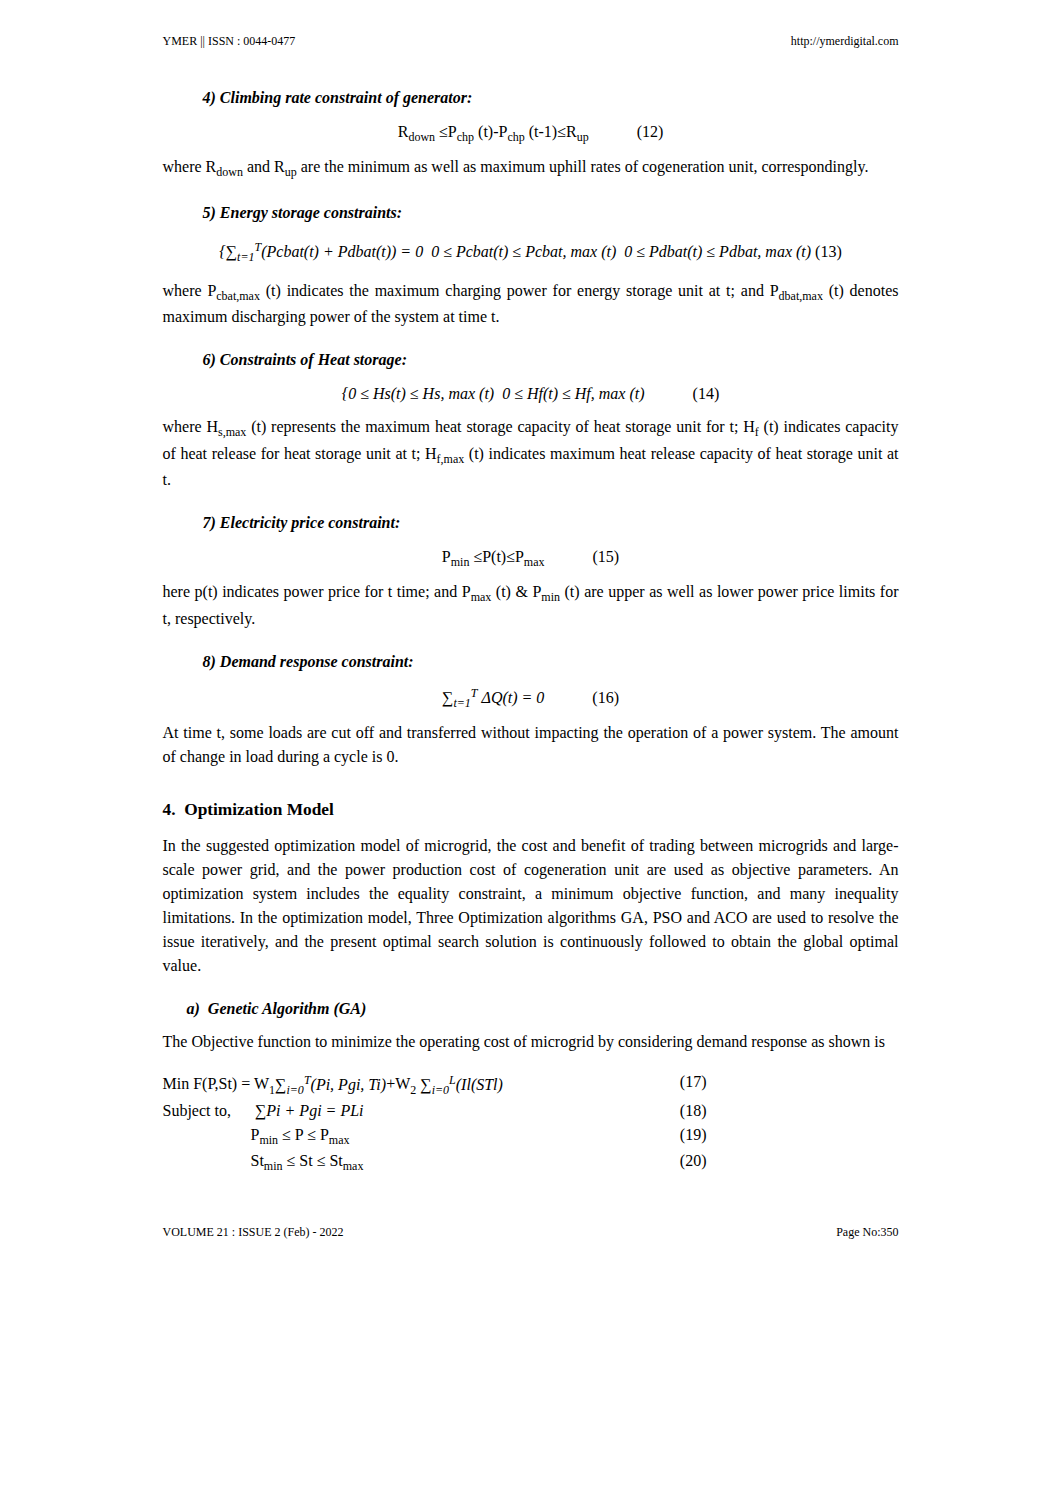YMER || ISSN : 0044-0477 http://ymerdigital.com
4) Climbing rate constraint of generator:
Rdown ≤Pchp (t)-Pchp (t-1)≤Rup(12)
where Rdown and Rup are the minimum as well as maximum uphill rates of cogeneration unit, correspondingly.
5) Energy storage constraints:
{∑t=1T(Pcbat(t) + Pdbat(t)) = 0 0 ≤ Pcbat(t) ≤ Pcbat, max (t) 0 ≤ Pdbat(t) ≤ Pdbat, max (t) (13)
where Pcbat,max (t) indicates the maximum charging power for energy storage unit at t; and Pdbat,max (t) denotes maximum discharging power of the system at time t.
6) Constraints of Heat storage:
{0 ≤ Hs(t) ≤ Hs, max (t) 0 ≤ Hf(t) ≤ Hf, max (t)(14)
where Hs,max (t) represents the maximum heat storage capacity of heat storage unit for t; Hf (t) indicates capacity of heat release for heat storage unit at t; Hf,max (t) indicates maximum heat release capacity of heat storage unit at t.
7) Electricity price constraint:
Pmin ≤P(t)≤Pmax(15)
here p(t) indicates power price for t time; and Pmax (t) & Pmin (t) are upper as well as lower power price limits for t, respectively.
8) Demand response constraint:
∑t=1T ΔQ(t) = 0(16)
At time t, some loads are cut off and transferred without impacting the operation of a power system. The amount of change in load during a cycle is 0.
4. Optimization Model
In the suggested optimization model of microgrid, the cost and benefit of trading between microgrids and large-scale power grid, and the power production cost of cogeneration unit are used as objective parameters. An optimization system includes the equality constraint, a minimum objective function, and many inequality limitations. In the optimization model, Three Optimization algorithms GA, PSO and ACO are used to resolve the issue iteratively, and the present optimal search solution is continuously followed to obtain the global optimal value.
a) Genetic Algorithm (GA)
The Objective function to minimize the operating cost of microgrid by considering demand response as shown is
Min F(P,St) = W1∑i=0T(Pi, Pgi, Ti)+W2 ∑i=0L(Il(STl)(17)
Subject to, ∑Pi + Pgi = PLi(18)
Pmin ≤ P ≤ Pmax(19)
Stmin ≤ St ≤ Stmax(20)
VOLUME 21 : ISSUE 2 (Feb) - 2022 Page No:350